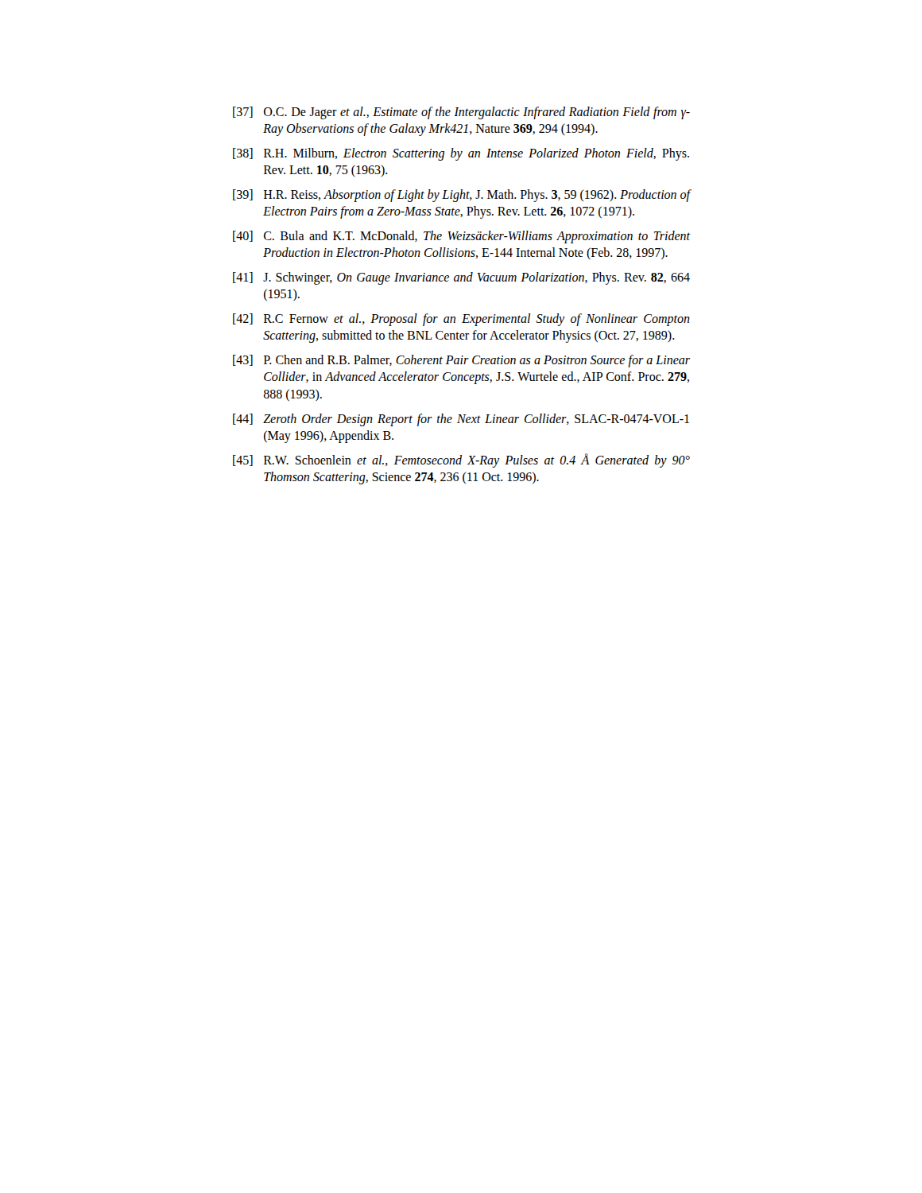[37] O.C. De Jager et al., Estimate of the Intergalactic Infrared Radiation Field from γ-Ray Observations of the Galaxy Mrk421, Nature 369, 294 (1994).
[38] R.H. Milburn, Electron Scattering by an Intense Polarized Photon Field, Phys. Rev. Lett. 10, 75 (1963).
[39] H.R. Reiss, Absorption of Light by Light, J. Math. Phys. 3, 59 (1962). Production of Electron Pairs from a Zero-Mass State, Phys. Rev. Lett. 26, 1072 (1971).
[40] C. Bula and K.T. McDonald, The Weizsäcker-Williams Approximation to Trident Production in Electron-Photon Collisions, E-144 Internal Note (Feb. 28, 1997).
[41] J. Schwinger, On Gauge Invariance and Vacuum Polarization, Phys. Rev. 82, 664 (1951).
[42] R.C Fernow et al., Proposal for an Experimental Study of Nonlinear Compton Scattering, submitted to the BNL Center for Accelerator Physics (Oct. 27, 1989).
[43] P. Chen and R.B. Palmer, Coherent Pair Creation as a Positron Source for a Linear Collider, in Advanced Accelerator Concepts, J.S. Wurtele ed., AIP Conf. Proc. 279, 888 (1993).
[44] Zeroth Order Design Report for the Next Linear Collider, SLAC-R-0474-VOL-1 (May 1996), Appendix B.
[45] R.W. Schoenlein et al., Femtosecond X-Ray Pulses at 0.4 Å Generated by 90° Thomson Scattering, Science 274, 236 (11 Oct. 1996).